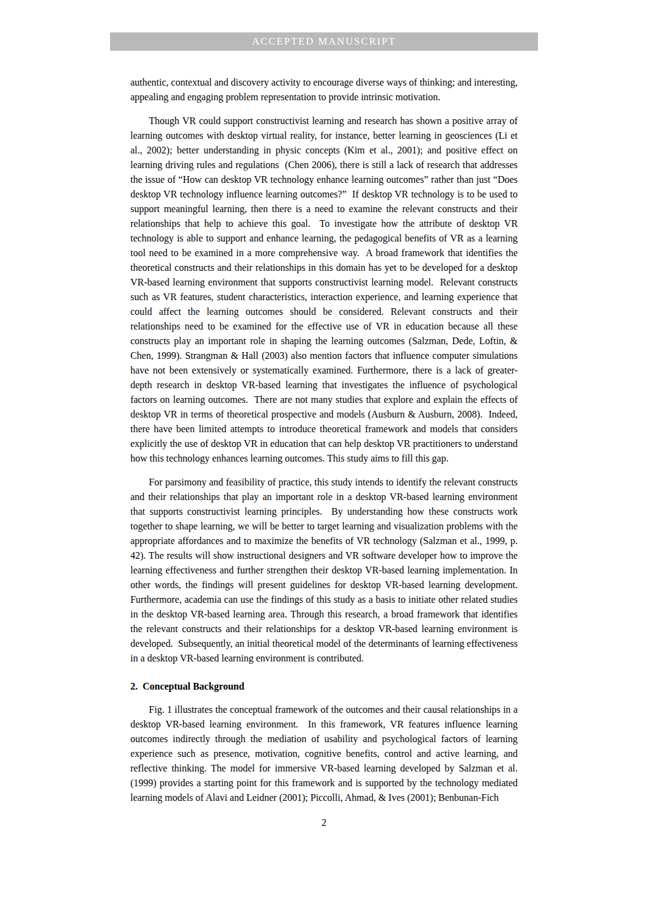ACCEPTED MANUSCRIPT
authentic, contextual and discovery activity to encourage diverse ways of thinking; and interesting, appealing and engaging problem representation to provide intrinsic motivation.
Though VR could support constructivist learning and research has shown a positive array of learning outcomes with desktop virtual reality, for instance, better learning in geosciences (Li et al., 2002); better understanding in physic concepts (Kim et al., 2001); and positive effect on learning driving rules and regulations (Chen 2006), there is still a lack of research that addresses the issue of “How can desktop VR technology enhance learning outcomes” rather than just “Does desktop VR technology influence learning outcomes?” If desktop VR technology is to be used to support meaningful learning, then there is a need to examine the relevant constructs and their relationships that help to achieve this goal. To investigate how the attribute of desktop VR technology is able to support and enhance learning, the pedagogical benefits of VR as a learning tool need to be examined in a more comprehensive way. A broad framework that identifies the theoretical constructs and their relationships in this domain has yet to be developed for a desktop VR-based learning environment that supports constructivist learning model. Relevant constructs such as VR features, student characteristics, interaction experience, and learning experience that could affect the learning outcomes should be considered. Relevant constructs and their relationships need to be examined for the effective use of VR in education because all these constructs play an important role in shaping the learning outcomes (Salzman, Dede, Loftin, & Chen, 1999). Strangman & Hall (2003) also mention factors that influence computer simulations have not been extensively or systematically examined. Furthermore, there is a lack of greater-depth research in desktop VR-based learning that investigates the influence of psychological factors on learning outcomes. There are not many studies that explore and explain the effects of desktop VR in terms of theoretical prospective and models (Ausburn & Ausburn, 2008). Indeed, there have been limited attempts to introduce theoretical framework and models that considers explicitly the use of desktop VR in education that can help desktop VR practitioners to understand how this technology enhances learning outcomes. This study aims to fill this gap.
For parsimony and feasibility of practice, this study intends to identify the relevant constructs and their relationships that play an important role in a desktop VR-based learning environment that supports constructivist learning principles. By understanding how these constructs work together to shape learning, we will be better to target learning and visualization problems with the appropriate affordances and to maximize the benefits of VR technology (Salzman et al., 1999, p. 42). The results will show instructional designers and VR software developer how to improve the learning effectiveness and further strengthen their desktop VR-based learning implementation. In other words, the findings will present guidelines for desktop VR-based learning development. Furthermore, academia can use the findings of this study as a basis to initiate other related studies in the desktop VR-based learning area. Through this research, a broad framework that identifies the relevant constructs and their relationships for a desktop VR-based learning environment is developed. Subsequently, an initial theoretical model of the determinants of learning effectiveness in a desktop VR-based learning environment is contributed.
2. Conceptual Background
Fig. 1 illustrates the conceptual framework of the outcomes and their causal relationships in a desktop VR-based learning environment. In this framework, VR features influence learning outcomes indirectly through the mediation of usability and psychological factors of learning experience such as presence, motivation, cognitive benefits, control and active learning, and reflective thinking. The model for immersive VR-based learning developed by Salzman et al. (1999) provides a starting point for this framework and is supported by the technology mediated learning models of Alavi and Leidner (2001); Piccolli, Ahmad, & Ives (2001); Benbunan-Fich
2